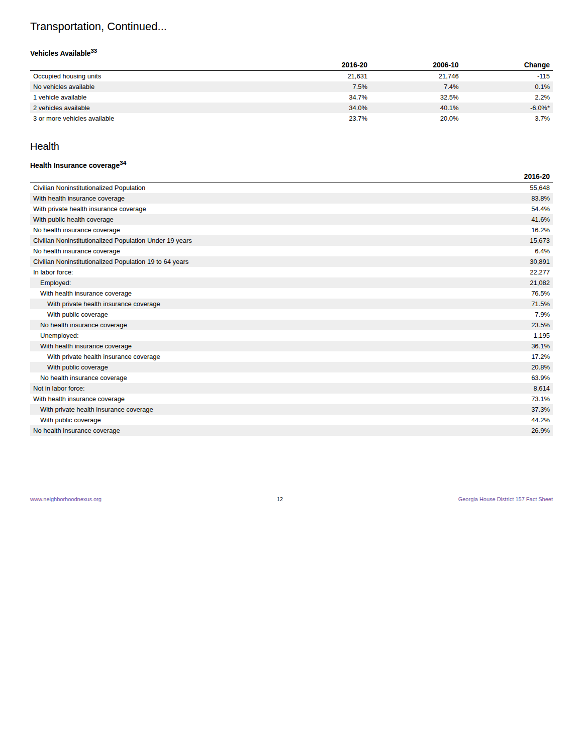Transportation, Continued...
Vehicles Available 33
| | 2016-20 | 2006-10 | Change |
| --- | --- | --- | --- |
| Occupied housing units | 21,631 | 21,746 | -115 |
| No vehicles available | 7.5% | 7.4% | 0.1% |
| 1 vehicle available | 34.7% | 32.5% | 2.2% |
| 2 vehicles available | 34.0% | 40.1% | -6.0%* |
| 3 or more vehicles available | 23.7% | 20.0% | 3.7% |
Health
Health Insurance coverage 34
| | 2016-20 |
| --- | --- |
| Civilian Noninstitutionalized Population | 55,648 |
| With health insurance coverage | 83.8% |
| With private health insurance coverage | 54.4% |
| With public health coverage | 41.6% |
| No health insurance coverage | 16.2% |
| Civilian Noninstitutionalized Population Under 19 years | 15,673 |
| No health insurance coverage | 6.4% |
| Civilian Noninstitutionalized Population 19 to 64 years | 30,891 |
| In labor force: | 22,277 |
| Employed: | 21,082 |
| With health insurance coverage | 76.5% |
| With private health insurance coverage | 71.5% |
| With public coverage | 7.9% |
| No health insurance coverage | 23.5% |
| Unemployed: | 1,195 |
| With health insurance coverage | 36.1% |
| With private health insurance coverage | 17.2% |
| With public coverage | 20.8% |
| No health insurance coverage | 63.9% |
| Not in labor force: | 8,614 |
| With health insurance coverage | 73.1% |
| With private health insurance coverage | 37.3% |
| With public coverage | 44.2% |
| No health insurance coverage | 26.9% |
www.neighborhoodnexus.org 12 Georgia House District 157 Fact Sheet